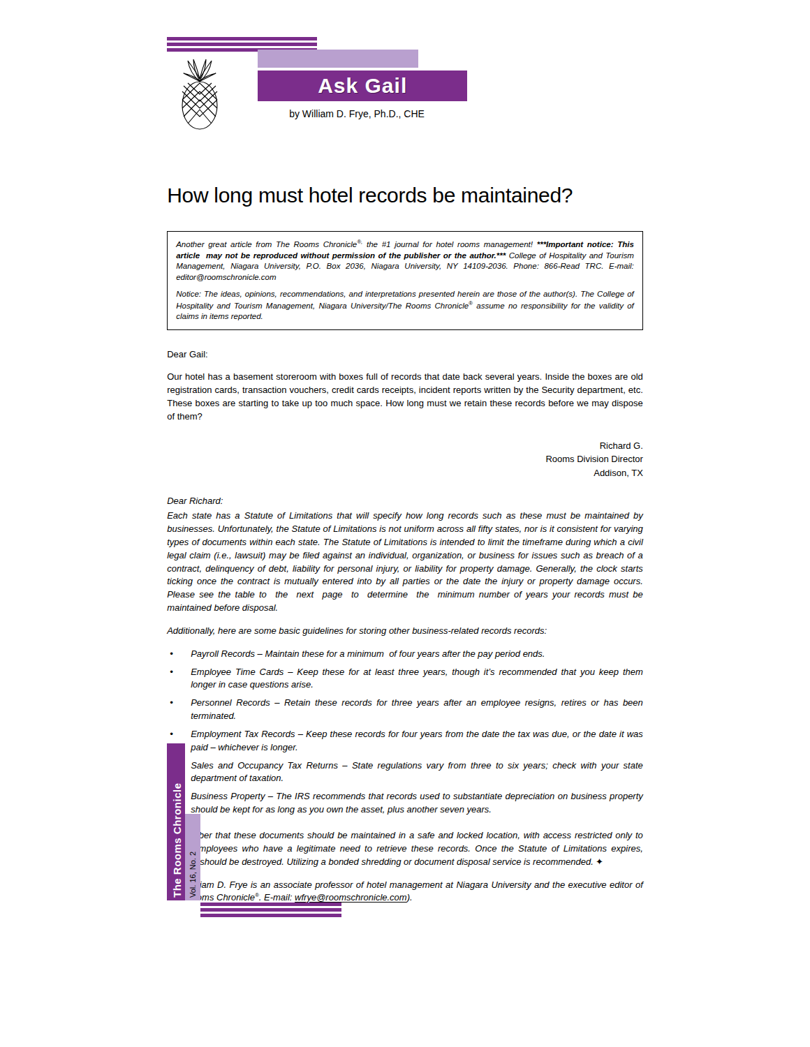Ask Gail
by William D. Frye, Ph.D., CHE
How long must hotel records be maintained?
Another great article from The Rooms Chronicle®, the #1 journal for hotel rooms management! ***Important notice: This article may not be reproduced without permission of the publisher or the author.*** College of Hospitality and Tourism Management, Niagara University, P.O. Box 2036, Niagara University, NY 14109-2036. Phone: 866-Read TRC. E-mail: editor@roomschronicle.com
Notice: The ideas, opinions, recommendations, and interpretations presented herein are those of the author(s). The College of Hospitality and Tourism Management, Niagara University/The Rooms Chronicle® assume no responsibility for the validity of claims in items reported.
Dear Gail:
Our hotel has a basement storeroom with boxes full of records that date back several years. Inside the boxes are old registration cards, transaction vouchers, credit cards receipts, incident reports written by the Security department, etc. These boxes are starting to take up too much space. How long must we retain these records before we may dispose of them?
Richard G.
Rooms Division Director
Addison, TX
Dear Richard:
Each state has a Statute of Limitations that will specify how long records such as these must be maintained by businesses. Unfortunately, the Statute of Limitations is not uniform across all fifty states, nor is it consistent for varying types of documents within each state. The Statute of Limitations is intended to limit the timeframe during which a civil legal claim (i.e., lawsuit) may be filed against an individual, organization, or business for issues such as breach of a contract, delinquency of debt, liability for personal injury, or liability for property damage. Generally, the clock starts ticking once the contract is mutually entered into by all parties or the date the injury or property damage occurs. Please see the table to the next page to determine the minimum number of years your records must be maintained before disposal.
Additionally, here are some basic guidelines for storing other business-related records records:
Payroll Records – Maintain these for a minimum of four years after the pay period ends.
Employee Time Cards – Keep these for at least three years, though it’s recommended that you keep them longer in case questions arise.
Personnel Records – Retain these records for three years after an employee resigns, retires or has been terminated.
Employment Tax Records – Keep these records for four years from the date the tax was due, or the date it was paid – whichever is longer.
Sales and Occupancy Tax Returns – State regulations vary from three to six years; check with your state department of taxation.
Business Property – The IRS recommends that records used to substantiate depreciation on business property should be kept for as long as you own the asset, plus another seven years.
Remember that these documents should be maintained in a safe and locked location, with access restricted only to those employees who have a legitimate need to retrieve these records. Once the Statute of Limitations expires, records should be destroyed. Utilizing a bonded shredding or document disposal service is recommended. ✦
(Dr. William D. Frye is an associate professor of hotel management at Niagara University and the executive editor of The Rooms Chronicle®. E-mail: wfrye@roomschronicle.com).
The Rooms Chronicle
Vol. 16, No. 2